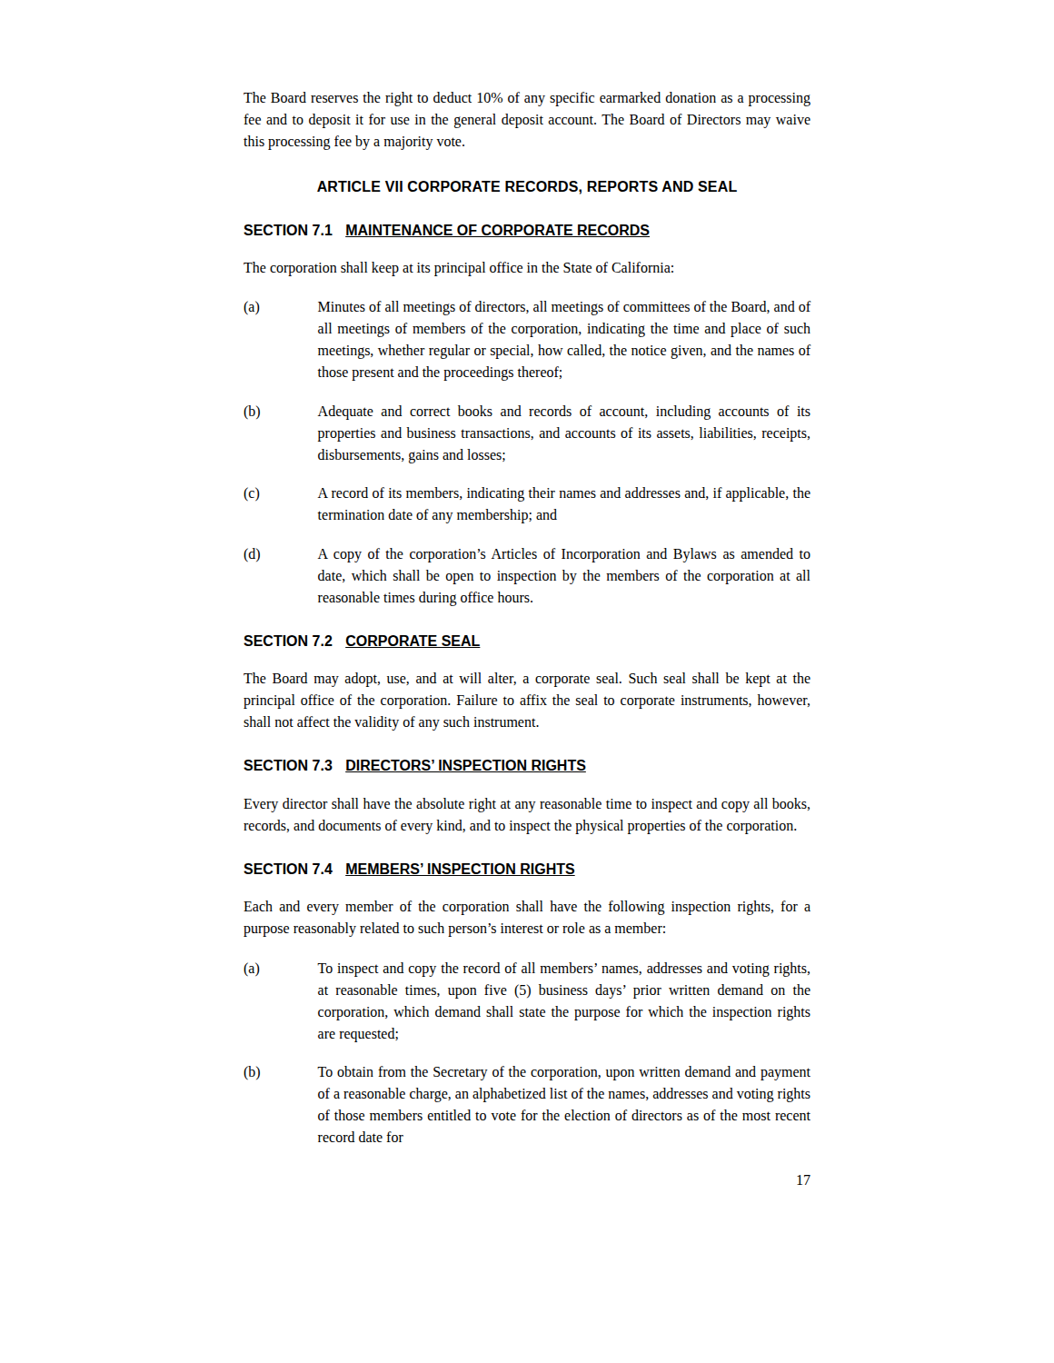The Board reserves the right to deduct 10% of any specific earmarked donation as a processing fee and to deposit it for use in the general deposit account. The Board of Directors may waive this processing fee by a majority vote.
ARTICLE VII CORPORATE RECORDS, REPORTS AND SEAL
SECTION 7.1 MAINTENANCE OF CORPORATE RECORDS
The corporation shall keep at its principal office in the State of California:
(a) Minutes of all meetings of directors, all meetings of committees of the Board, and of all meetings of members of the corporation, indicating the time and place of such meetings, whether regular or special, how called, the notice given, and the names of those present and the proceedings thereof;
(b) Adequate and correct books and records of account, including accounts of its properties and business transactions, and accounts of its assets, liabilities, receipts, disbursements, gains and losses;
(c) A record of its members, indicating their names and addresses and, if applicable, the termination date of any membership; and
(d) A copy of the corporation’s Articles of Incorporation and Bylaws as amended to date, which shall be open to inspection by the members of the corporation at all reasonable times during office hours.
SECTION 7.2 CORPORATE SEAL
The Board may adopt, use, and at will alter, a corporate seal. Such seal shall be kept at the principal office of the corporation. Failure to affix the seal to corporate instruments, however, shall not affect the validity of any such instrument.
SECTION 7.3 DIRECTORS’ INSPECTION RIGHTS
Every director shall have the absolute right at any reasonable time to inspect and copy all books, records, and documents of every kind, and to inspect the physical properties of the corporation.
SECTION 7.4 MEMBERS’ INSPECTION RIGHTS
Each and every member of the corporation shall have the following inspection rights, for a purpose reasonably related to such person’s interest or role as a member:
(a) To inspect and copy the record of all members’ names, addresses and voting rights, at reasonable times, upon five (5) business days’ prior written demand on the corporation, which demand shall state the purpose for which the inspection rights are requested;
(b) To obtain from the Secretary of the corporation, upon written demand and payment of a reasonable charge, an alphabetized list of the names, addresses and voting rights of those members entitled to vote for the election of directors as of the most recent record date for
17